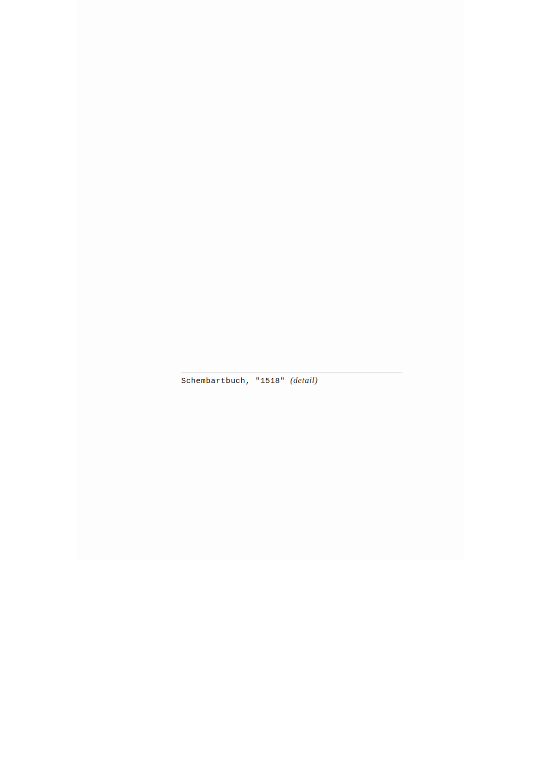Schembartbuch, "1518"(detail)